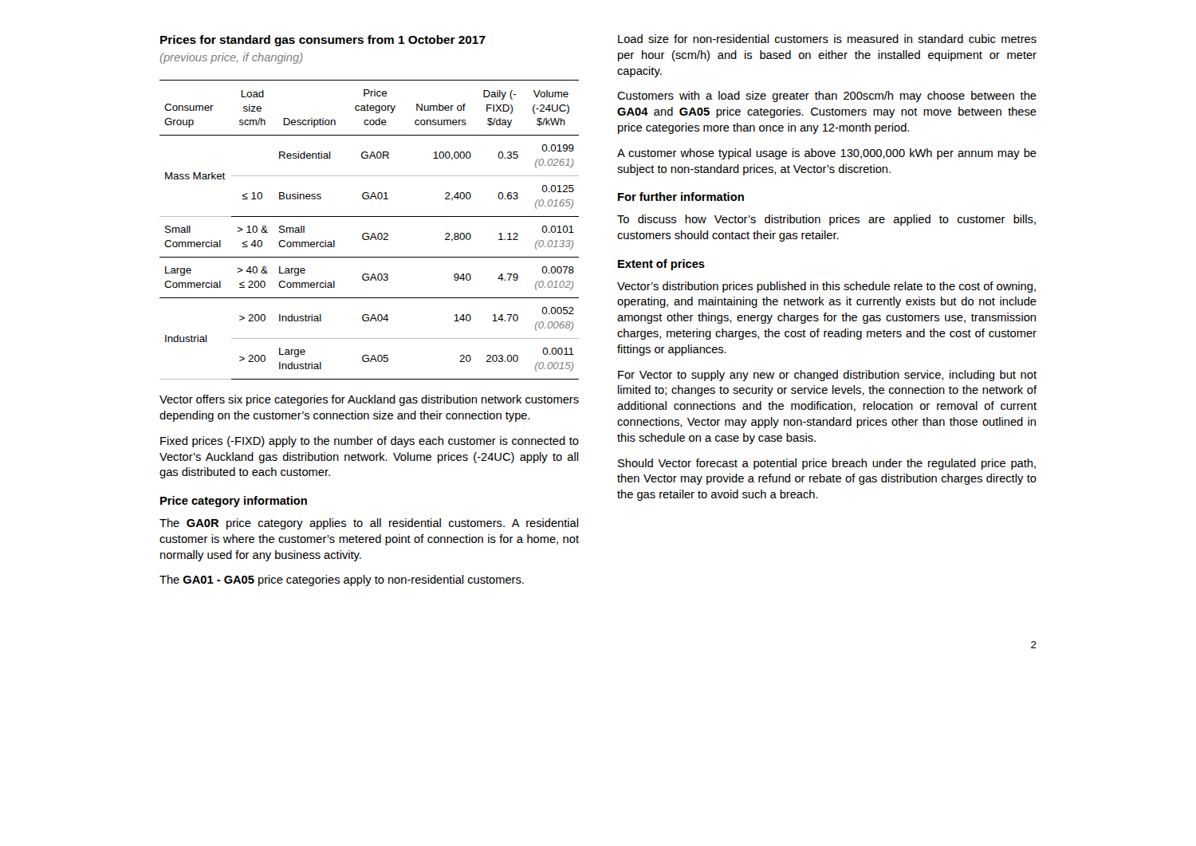Prices for standard gas consumers from 1 October 2017
(previous price, if changing)
| Consumer Group | Load size scm/h | Description | Price category code | Number of consumers | Daily (-FIXD) $/day | Volume (-24UC) $/kWh |
| --- | --- | --- | --- | --- | --- | --- |
| Mass Market | | Residential | GA0R | 100,000 | 0.35 | 0.0199 (0.0261) |
| ≤ 10 | Business | GA01 | 2,400 | 0.63 | 0.0125 (0.0165) |
| Small Commercial | > 10 & ≤ 40 | Small Commercial | GA02 | 2,800 | 1.12 | 0.0101 (0.0133) |
| Large Commercial | > 40 & ≤ 200 | Large Commercial | GA03 | 940 | 4.79 | 0.0078 (0.0102) |
| Industrial | > 200 | Industrial | GA04 | 140 | 14.70 | 0.0052 (0.0068) |
| > 200 | Large Industrial | GA05 | 20 | 203.00 | 0.0011 (0.0015) |
Vector offers six price categories for Auckland gas distribution network customers depending on the customer’s connection size and their connection type.
Fixed prices (-FIXD) apply to the number of days each customer is connected to Vector’s Auckland gas distribution network. Volume prices (-24UC) apply to all gas distributed to each customer.
Price category information
The GA0R price category applies to all residential customers. A residential customer is where the customer’s metered point of connection is for a home, not normally used for any business activity.
The GA01 - GA05 price categories apply to non-residential customers.
Load size for non-residential customers is measured in standard cubic metres per hour (scm/h) and is based on either the installed equipment or meter capacity.
Customers with a load size greater than 200scm/h may choose between the GA04 and GA05 price categories. Customers may not move between these price categories more than once in any 12-month period.
A customer whose typical usage is above 130,000,000 kWh per annum may be subject to non-standard prices, at Vector’s discretion.
For further information
To discuss how Vector’s distribution prices are applied to customer bills, customers should contact their gas retailer.
Extent of prices
Vector’s distribution prices published in this schedule relate to the cost of owning, operating, and maintaining the network as it currently exists but do not include amongst other things, energy charges for the gas customers use, transmission charges, metering charges, the cost of reading meters and the cost of customer fittings or appliances.
For Vector to supply any new or changed distribution service, including but not limited to; changes to security or service levels, the connection to the network of additional connections and the modification, relocation or removal of current connections, Vector may apply non-standard prices other than those outlined in this schedule on a case by case basis.
Should Vector forecast a potential price breach under the regulated price path, then Vector may provide a refund or rebate of gas distribution charges directly to the gas retailer to avoid such a breach.
2